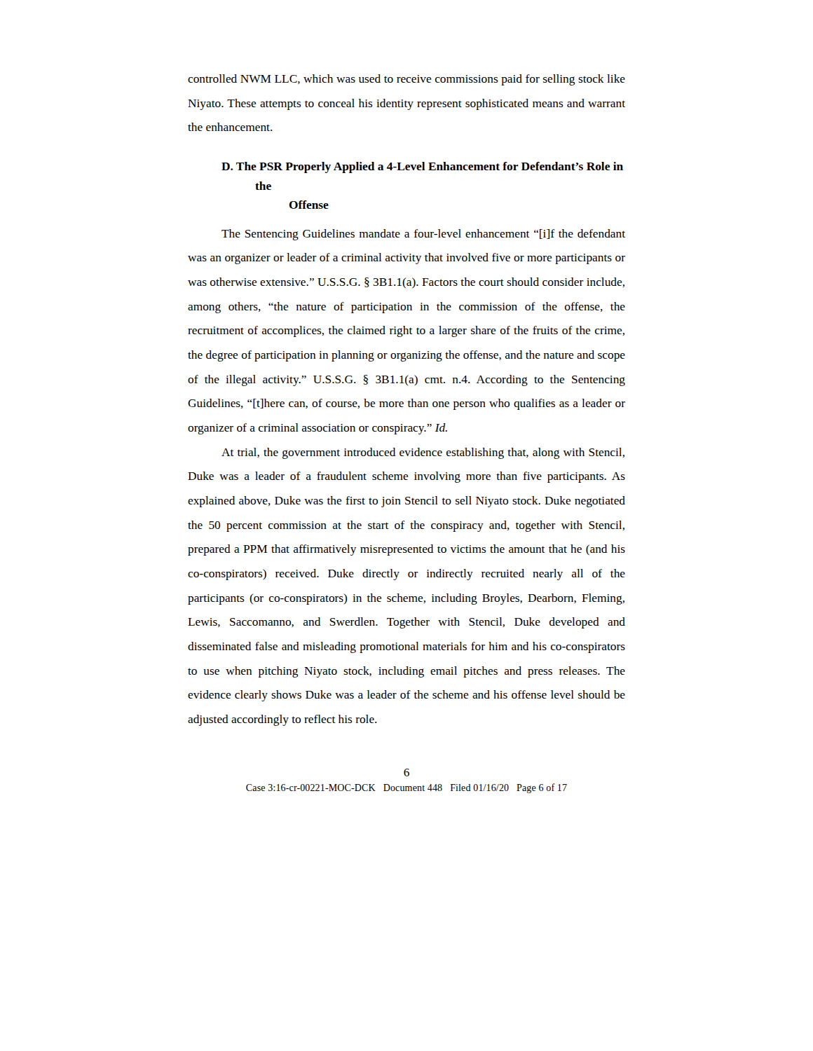controlled NWM LLC, which was used to receive commissions paid for selling stock like Niyato. These attempts to conceal his identity represent sophisticated means and warrant the enhancement.
D. The PSR Properly Applied a 4-Level Enhancement for Defendant’s Role in the Offense
The Sentencing Guidelines mandate a four-level enhancement “[i]f the defendant was an organizer or leader of a criminal activity that involved five or more participants or was otherwise extensive.” U.S.S.G. § 3B1.1(a). Factors the court should consider include, among others, “the nature of participation in the commission of the offense, the recruitment of accomplices, the claimed right to a larger share of the fruits of the crime, the degree of participation in planning or organizing the offense, and the nature and scope of the illegal activity.” U.S.S.G. § 3B1.1(a) cmt. n.4. According to the Sentencing Guidelines, “[t]here can, of course, be more than one person who qualifies as a leader or organizer of a criminal association or conspiracy.” Id.
At trial, the government introduced evidence establishing that, along with Stencil, Duke was a leader of a fraudulent scheme involving more than five participants. As explained above, Duke was the first to join Stencil to sell Niyato stock. Duke negotiated the 50 percent commission at the start of the conspiracy and, together with Stencil, prepared a PPM that affirmatively misrepresented to victims the amount that he (and his co-conspirators) received. Duke directly or indirectly recruited nearly all of the participants (or co-conspirators) in the scheme, including Broyles, Dearborn, Fleming, Lewis, Saccomanno, and Swerdlen. Together with Stencil, Duke developed and disseminated false and misleading promotional materials for him and his co-conspirators to use when pitching Niyato stock, including email pitches and press releases. The evidence clearly shows Duke was a leader of the scheme and his offense level should be adjusted accordingly to reflect his role.
6
Case 3:16-cr-00221-MOC-DCK Document 448 Filed 01/16/20 Page 6 of 17